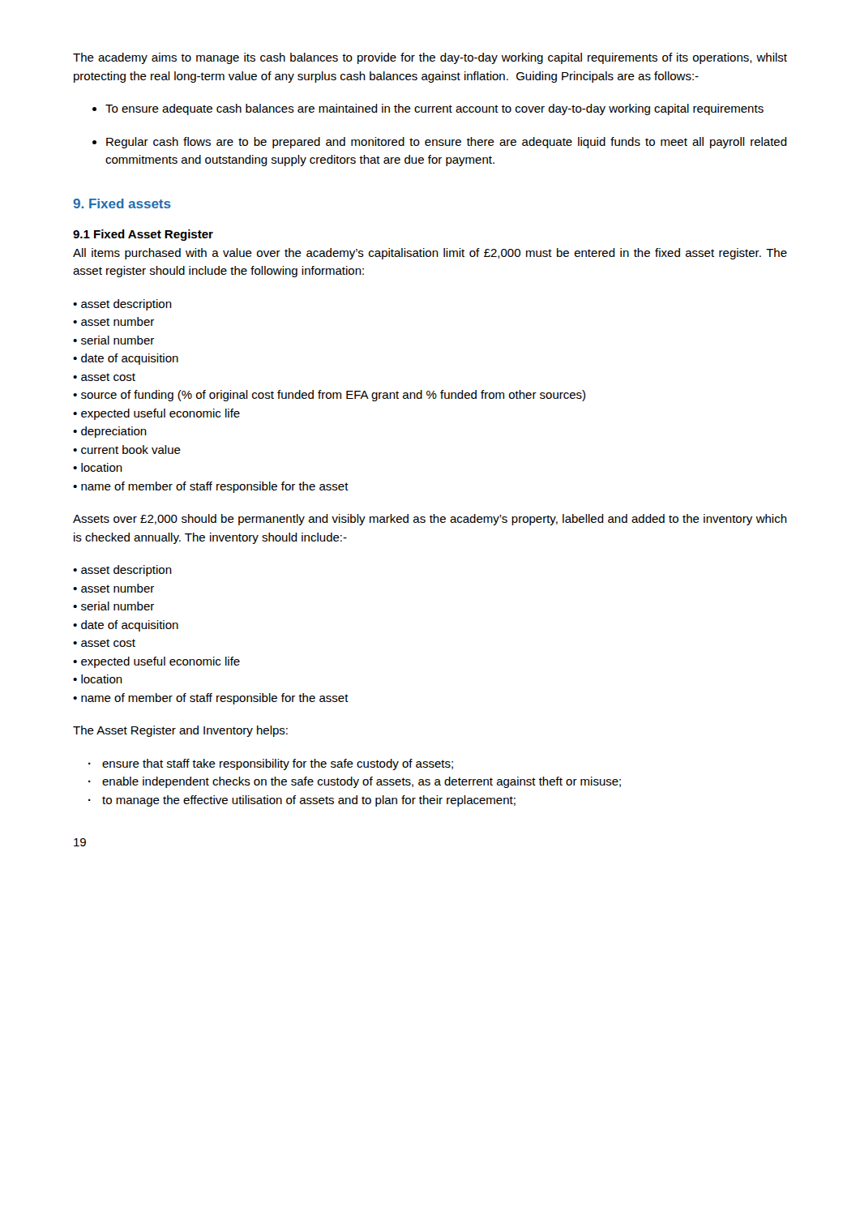The academy aims to manage its cash balances to provide for the day-to-day working capital requirements of its operations, whilst protecting the real long-term value of any surplus cash balances against inflation. Guiding Principals are as follows:-
To ensure adequate cash balances are maintained in the current account to cover day-to-day working capital requirements
Regular cash flows are to be prepared and monitored to ensure there are adequate liquid funds to meet all payroll related commitments and outstanding supply creditors that are due for payment.
9. Fixed assets
9.1 Fixed Asset Register
All items purchased with a value over the academy’s capitalisation limit of £2,000 must be entered in the fixed asset register. The asset register should include the following information:
• asset description
• asset number
• serial number
• date of acquisition
• asset cost
• source of funding (% of original cost funded from EFA grant and % funded from other sources)
• expected useful economic life
• depreciation
• current book value
• location
• name of member of staff responsible for the asset
Assets over £2,000 should be permanently and visibly marked as the academy’s property, labelled and added to the inventory which is checked annually. The inventory should include:-
• asset description
• asset number
• serial number
• date of acquisition
• asset cost
• expected useful economic life
• location
• name of member of staff responsible for the asset
The Asset Register and Inventory helps:
ensure that staff take responsibility for the safe custody of assets;
enable independent checks on the safe custody of assets, as a deterrent against theft or misuse;
to manage the effective utilisation of assets and to plan for their replacement;
19